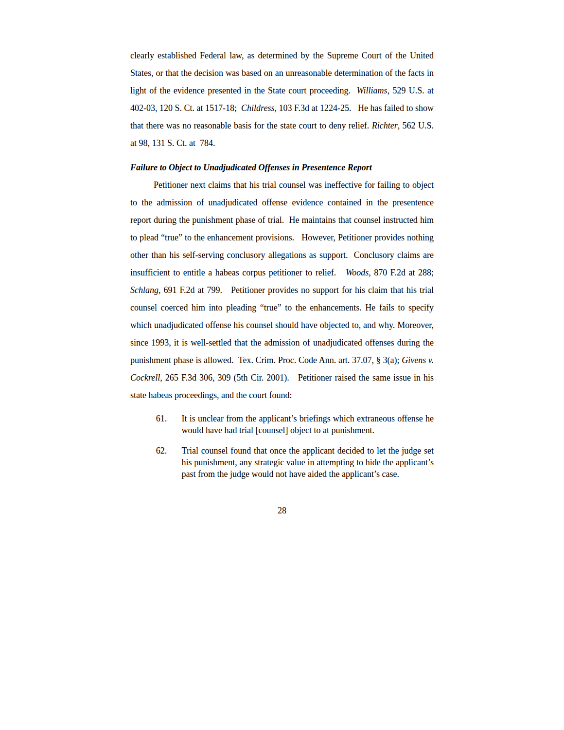clearly established Federal law, as determined by the Supreme Court of the United States, or that the decision was based on an unreasonable determination of the facts in light of the evidence presented in the State court proceeding. Williams, 529 U.S. at 402-03, 120 S. Ct. at 1517-18; Childress, 103 F.3d at 1224-25. He has failed to show that there was no reasonable basis for the state court to deny relief. Richter, 562 U.S. at 98, 131 S. Ct. at 784.
Failure to Object to Unadjudicated Offenses in Presentence Report
Petitioner next claims that his trial counsel was ineffective for failing to object to the admission of unadjudicated offense evidence contained in the presentence report during the punishment phase of trial. He maintains that counsel instructed him to plead “true” to the enhancement provisions. However, Petitioner provides nothing other than his self-serving conclusory allegations as support. Conclusory claims are insufficient to entitle a habeas corpus petitioner to relief. Woods, 870 F.2d at 288; Schlang, 691 F.2d at 799. Petitioner provides no support for his claim that his trial counsel coerced him into pleading “true” to the enhancements. He fails to specify which unadjudicated offense his counsel should have objected to, and why. Moreover, since 1993, it is well-settled that the admission of unadjudicated offenses during the punishment phase is allowed. Tex. Crim. Proc. Code Ann. art. 37.07, § 3(a); Givens v. Cockrell, 265 F.3d 306, 309 (5th Cir. 2001). Petitioner raised the same issue in his state habeas proceedings, and the court found:
61. It is unclear from the applicant’s briefings which extraneous offense he would have had trial [counsel] object to at punishment.
62. Trial counsel found that once the applicant decided to let the judge set his punishment, any strategic value in attempting to hide the applicant’s past from the judge would not have aided the applicant’s case.
28